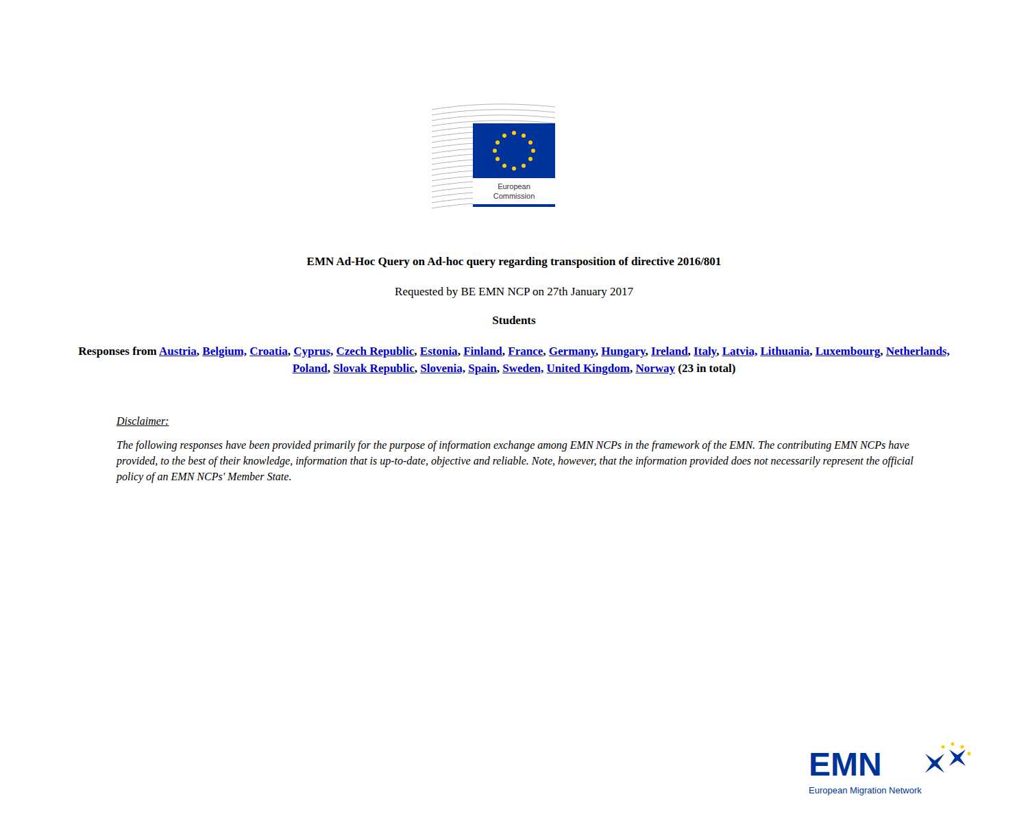EMN Ad-Hoc Query on Ad-hoc query regarding transposition of directive 2016/801
Requested by BE EMN NCP on 27th January 2017
Students
Responses from Austria, Belgium, Croatia, Cyprus, Czech Republic, Estonia, Finland, France, Germany, Hungary, Ireland, Italy, Latvia, Lithuania, Luxembourg, Netherlands, Poland, Slovak Republic, Slovenia, Spain, Sweden, United Kingdom, Norway (23 in total)
Disclaimer:
The following responses have been provided primarily for the purpose of information exchange among EMN NCPs in the framework of the EMN. The contributing EMN NCPs have provided, to the best of their knowledge, information that is up-to-date, objective and reliable. Note, however, that the information provided does not necessarily represent the official policy of an EMN NCPs' Member State.